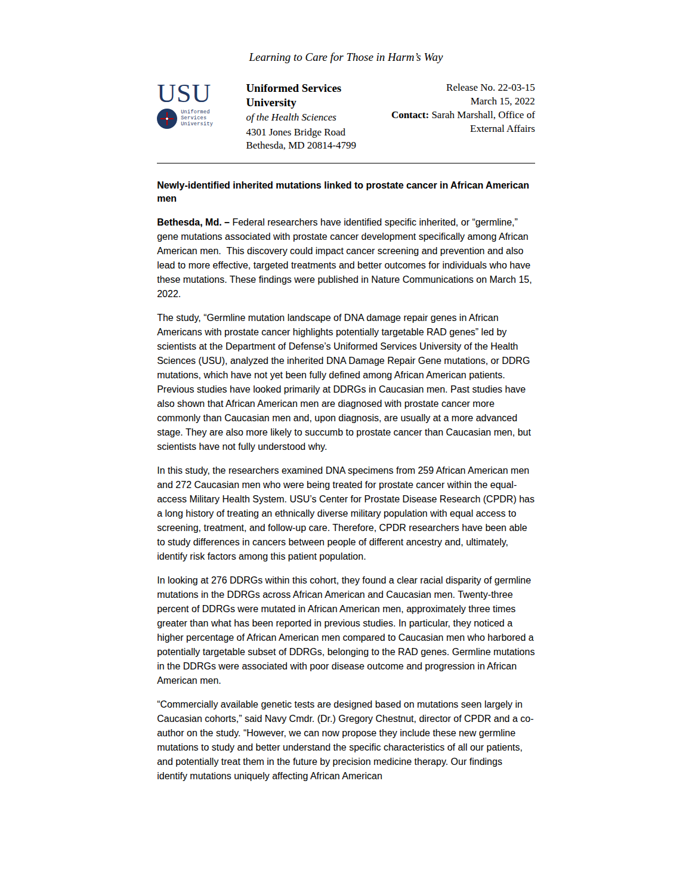Learning to Care for Those in Harm’s Way
USU
Uniformed
Services
University
Uniformed Services University
of the Health Sciences
4301 Jones Bridge Road
Bethesda, MD 20814-4799
Release No. 22-03-15
March 15, 2022
Contact: Sarah Marshall, Office of External Affairs
Newly-identified inherited mutations linked to prostate cancer in African American men
Bethesda, Md. – Federal researchers have identified specific inherited, or “germline,” gene mutations associated with prostate cancer development specifically among African American men. This discovery could impact cancer screening and prevention and also lead to more effective, targeted treatments and better outcomes for individuals who have these mutations. These findings were published in Nature Communications on March 15, 2022.
The study, “Germline mutation landscape of DNA damage repair genes in African Americans with prostate cancer highlights potentially targetable RAD genes” led by scientists at the Department of Defense’s Uniformed Services University of the Health Sciences (USU), analyzed the inherited DNA Damage Repair Gene mutations, or DDRG mutations, which have not yet been fully defined among African American patients. Previous studies have looked primarily at DDRGs in Caucasian men. Past studies have also shown that African American men are diagnosed with prostate cancer more commonly than Caucasian men and, upon diagnosis, are usually at a more advanced stage. They are also more likely to succumb to prostate cancer than Caucasian men, but scientists have not fully understood why.
In this study, the researchers examined DNA specimens from 259 African American men and 272 Caucasian men who were being treated for prostate cancer within the equal-access Military Health System. USU’s Center for Prostate Disease Research (CPDR) has a long history of treating an ethnically diverse military population with equal access to screening, treatment, and follow-up care. Therefore, CPDR researchers have been able to study differences in cancers between people of different ancestry and, ultimately, identify risk factors among this patient population.
In looking at 276 DDRGs within this cohort, they found a clear racial disparity of germline mutations in the DDRGs across African American and Caucasian men. Twenty-three percent of DDRGs were mutated in African American men, approximately three times greater than what has been reported in previous studies. In particular, they noticed a higher percentage of African American men compared to Caucasian men who harbored a potentially targetable subset of DDRGs, belonging to the RAD genes. Germline mutations in the DDRGs were associated with poor disease outcome and progression in African American men.
“Commercially available genetic tests are designed based on mutations seen largely in Caucasian cohorts,” said Navy Cmdr. (Dr.) Gregory Chestnut, director of CPDR and a co-author on the study. “However, we can now propose they include these new germline mutations to study and better understand the specific characteristics of all our patients, and potentially treat them in the future by precision medicine therapy. Our findings identify mutations uniquely affecting African American